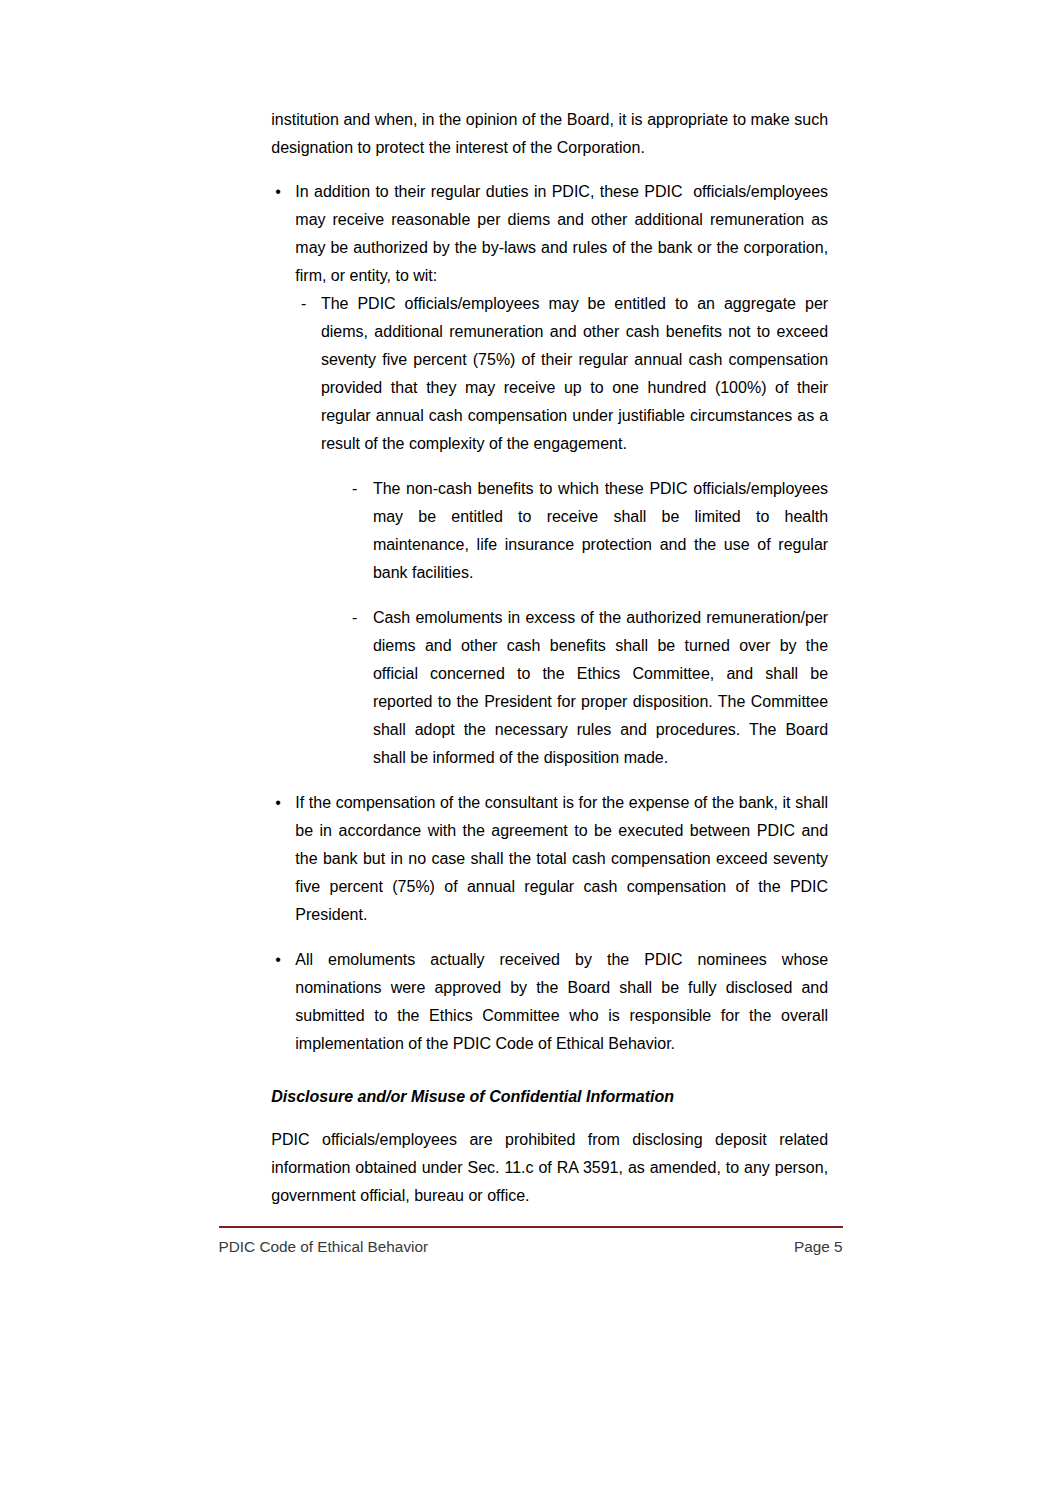institution and when, in the opinion of the Board, it is appropriate to make such designation to protect the interest of the Corporation.
In addition to their regular duties in PDIC, these PDIC officials/employees may receive reasonable per diems and other additional remuneration as may be authorized by the by-laws and rules of the bank or the corporation, firm, or entity, to wit:
The PDIC officials/employees may be entitled to an aggregate per diems, additional remuneration and other cash benefits not to exceed seventy five percent (75%) of their regular annual cash compensation provided that they may receive up to one hundred (100%) of their regular annual cash compensation under justifiable circumstances as a result of the complexity of the engagement.
The non-cash benefits to which these PDIC officials/employees may be entitled to receive shall be limited to health maintenance, life insurance protection and the use of regular bank facilities.
Cash emoluments in excess of the authorized remuneration/per diems and other cash benefits shall be turned over by the official concerned to the Ethics Committee, and shall be reported to the President for proper disposition. The Committee shall adopt the necessary rules and procedures. The Board shall be informed of the disposition made.
If the compensation of the consultant is for the expense of the bank, it shall be in accordance with the agreement to be executed between PDIC and the bank but in no case shall the total cash compensation exceed seventy five percent (75%) of annual regular cash compensation of the PDIC President.
All emoluments actually received by the PDIC nominees whose nominations were approved by the Board shall be fully disclosed and submitted to the Ethics Committee who is responsible for the overall implementation of the PDIC Code of Ethical Behavior.
Disclosure and/or Misuse of Confidential Information
PDIC officials/employees are prohibited from disclosing deposit related information obtained under Sec. 11.c of RA 3591, as amended, to any person, government official, bureau or office.
PDIC Code of Ethical Behavior
Page 5